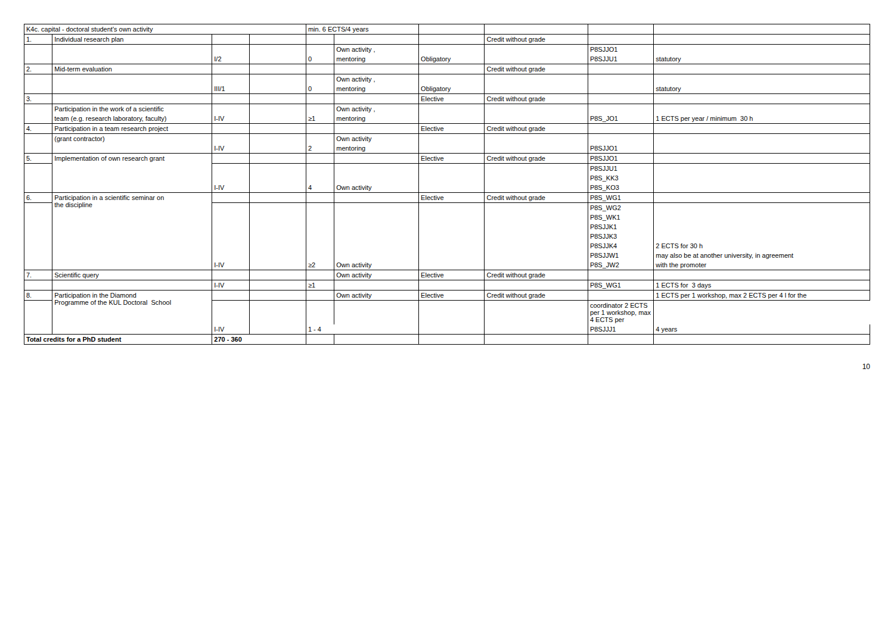| K4c. capital - doctoral student's own activity | min. 6 ECTS/4 years | | | | |
| 1. | Individual research plan | | | | | | Credit without grade | | |
| | | | | | Own activity , | | | P8SJJO1 | |
| | | I/2 | | 0 | mentoring | Obligatory | | P8SJJU1 | statutory |
| 2. | Mid-term evaluation | | | | | | Credit without grade | | |
| | | | | | Own activity , | | | | |
| | | III/1 | | 0 | mentoring | Obligatory | | | statutory |
| 3. | | | | | | Elective | Credit without grade | | |
| | Participation in the work of a scientific | | | | Own activity , | | | | |
| | team (e.g. research laboratory, faculty) | I-IV | | ≥1 | mentoring | | | P8S_JO1 | 1 ECTS per year / minimum 30 h |
| 4. | Participation in a team research project | | | | | Elective | Credit without grade | | |
| | (grant contractor) | | | | Own activity | | | | |
| | | I-IV | | 2 | mentoring | | | P8SJJO1 | |
| 5. | Implementation of own research grant | | | | | Elective | Credit without grade | P8SJJO1 | |
| | | | | | | | P8SJJU1 | |
| | | | | | | | | P8S_KK3 | |
| | | I-IV | | 4 | Own activity | | | P8S_KO3 | |
| 6. | Participation in a scientific seminar on the discipline | | | | | Elective | Credit without grade | P8S_WG1 | |
| | | | | | | | P8S_WG2 | |
| | | | | | | | | P8S_WK1 | |
| | | | | | | | | P8SJJK1 | |
| | | | | | | | | P8SJJK3 | |
| | | | | | | | | P8SJJK4 | 2 ECTS for 30 h |
| | | | | | | | | P8SJJW1 | may also be at another university, in agreement |
| | | I-IV | | ≥2 | Own activity | | | P8S_JW2 | with the promoter |
| 7. | Scientific query | | | | Own activity | Elective | Credit without grade | | |
| | | I-IV | | ≥1 | | | | P8S_WG1 | 1 ECTS for 3 days |
| 8. | Participation in the Diamond Programme of the KUL Doctoral School | | | | Own activity | Elective | Credit without grade | | 1 ECTS per 1 workshop, max 2 ECTS per 4 l for the |
| | | | | | | | coordinator 2 ECTS per 1 workshop, max 4 ECTS per |
| | | I-IV | | 1 - 4 | | | P8SJJJ1 | 4 years |
| Total credits for a PhD student | 270 - 360 | | | | | | |
10